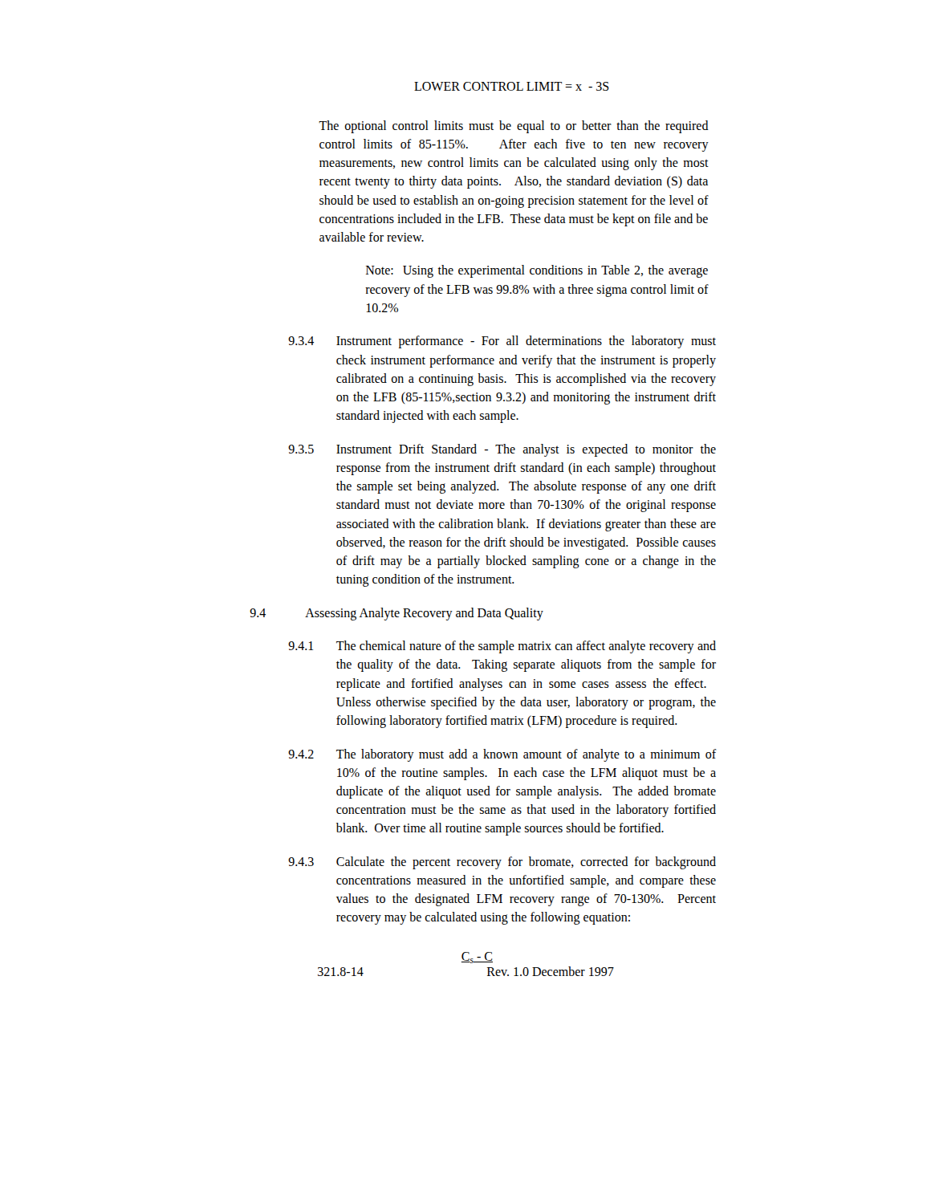LOWER CONTROL LIMIT = x - 3S
The optional control limits must be equal to or better than the required control limits of 85-115%. After each five to ten new recovery measurements, new control limits can be calculated using only the most recent twenty to thirty data points. Also, the standard deviation (S) data should be used to establish an on-going precision statement for the level of concentrations included in the LFB. These data must be kept on file and be available for review.
Note: Using the experimental conditions in Table 2, the average recovery of the LFB was 99.8% with a three sigma control limit of 10.2%
9.3.4
Instrument performance - For all determinations the laboratory must check instrument performance and verify that the instrument is properly calibrated on a continuing basis. This is accomplished via the recovery on the LFB (85-115%,section 9.3.2) and monitoring the instrument drift standard injected with each sample.
9.3.5
Instrument Drift Standard - The analyst is expected to monitor the response from the instrument drift standard (in each sample) throughout the sample set being analyzed. The absolute response of any one drift standard must not deviate more than 70-130% of the original response associated with the calibration blank. If deviations greater than these are observed, the reason for the drift should be investigated. Possible causes of drift may be a partially blocked sampling cone or a change in the tuning condition of the instrument.
9.4
Assessing Analyte Recovery and Data Quality
9.4.1
The chemical nature of the sample matrix can affect analyte recovery and the quality of the data. Taking separate aliquots from the sample for replicate and fortified analyses can in some cases assess the effect. Unless otherwise specified by the data user, laboratory or program, the following laboratory fortified matrix (LFM) procedure is required.
9.4.2
The laboratory must add a known amount of analyte to a minimum of 10% of the routine samples. In each case the LFM aliquot must be a duplicate of the aliquot used for sample analysis. The added bromate concentration must be the same as that used in the laboratory fortified blank. Over time all routine sample sources should be fortified.
9.4.3
Calculate the percent recovery for bromate, corrected for background concentrations measured in the unfortified sample, and compare these values to the designated LFM recovery range of 70-130%. Percent recovery may be calculated using the following equation:
Cs - C
321.8-14 Rev. 1.0 December 1997